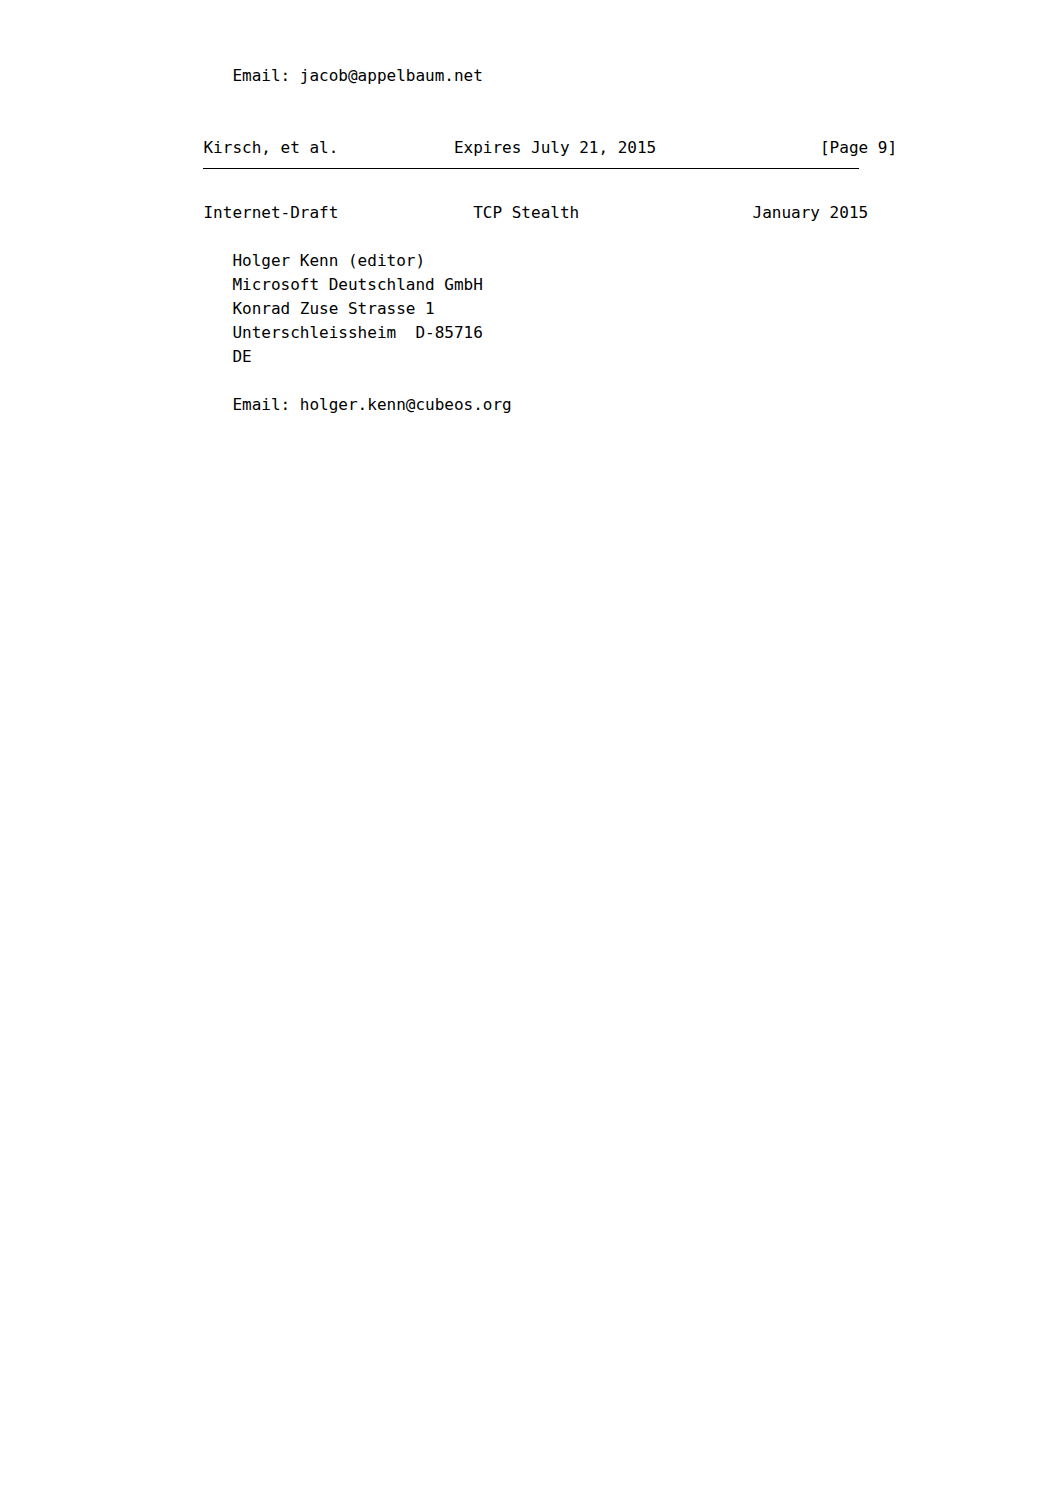Email: jacob@appelbaum.net
 
 
Kirsch, et al.            Expires July 21, 2015                 [Page 9]
Internet-Draft              TCP Stealth                  January 2015
 
   Holger Kenn (editor)
   Microsoft Deutschland GmbH
   Konrad Zuse Strasse 1
   Unterschleissheim  D-85716
   DE

   Email: holger.kenn@cubeos.org